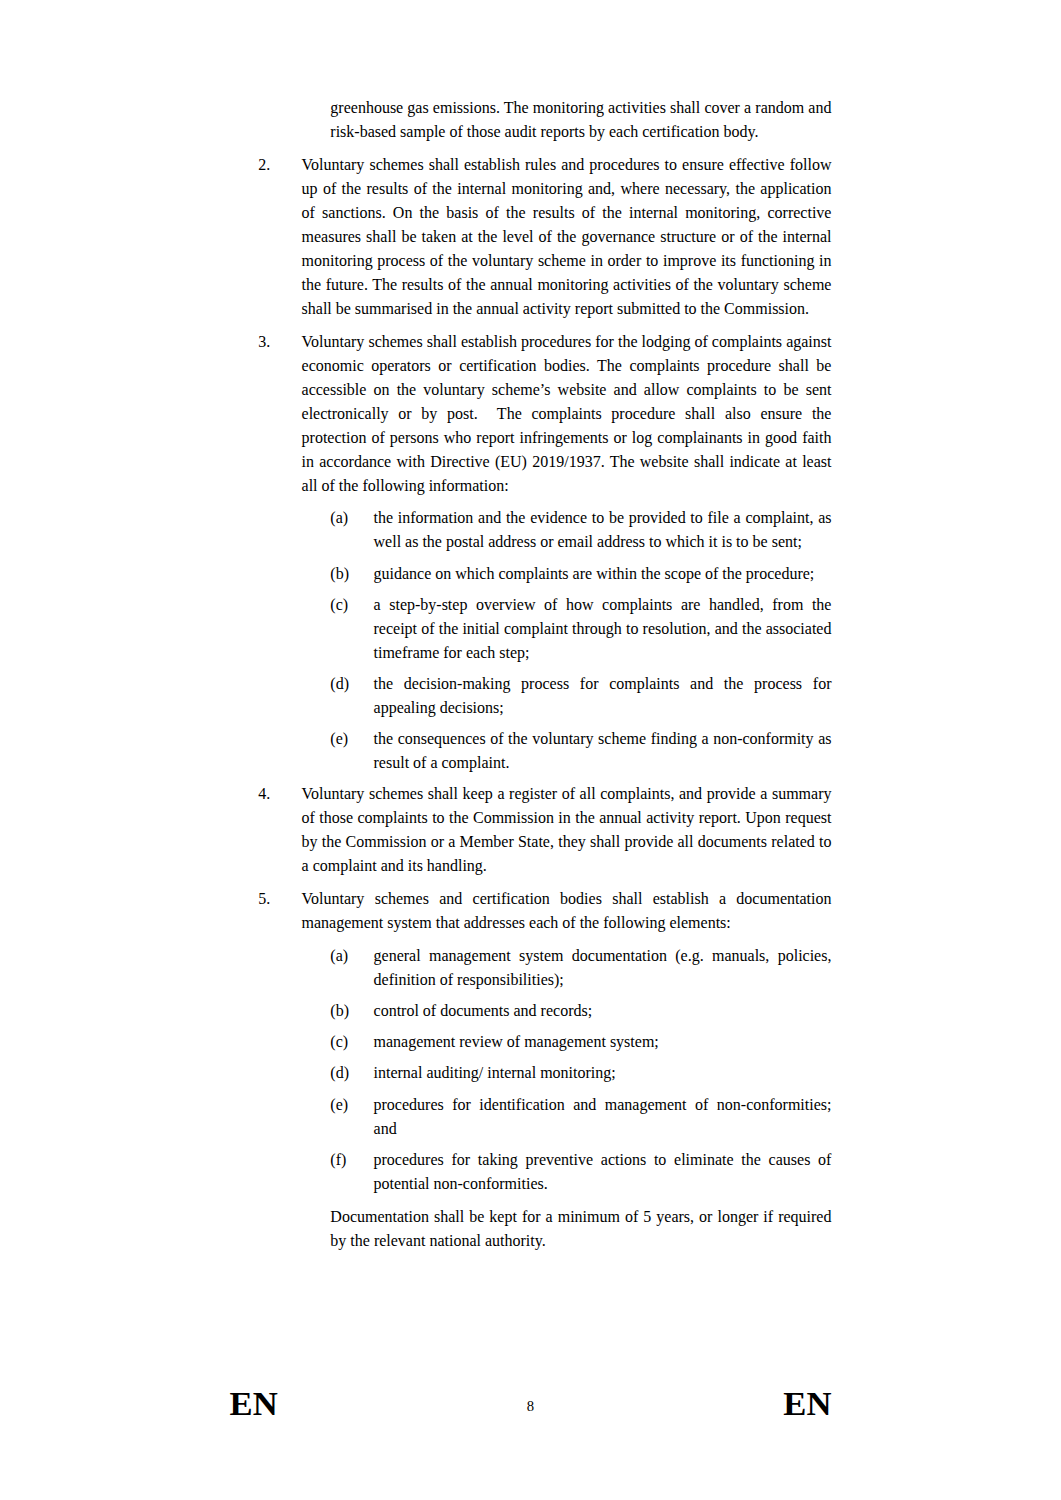greenhouse gas emissions. The monitoring activities shall cover a random and risk-based sample of those audit reports by each certification body.
2.
Voluntary schemes shall establish rules and procedures to ensure effective follow up of the results of the internal monitoring and, where necessary, the application of sanctions. On the basis of the results of the internal monitoring, corrective measures shall be taken at the level of the governance structure or of the internal monitoring process of the voluntary scheme in order to improve its functioning in the future. The results of the annual monitoring activities of the voluntary scheme shall be summarised in the annual activity report submitted to the Commission.
3.
Voluntary schemes shall establish procedures for the lodging of complaints against economic operators or certification bodies. The complaints procedure shall be accessible on the voluntary scheme’s website and allow complaints to be sent electronically or by post. The complaints procedure shall also ensure the protection of persons who report infringements or log complainants in good faith in accordance with Directive (EU) 2019/1937. The website shall indicate at least all of the following information:
(a)
the information and the evidence to be provided to file a complaint, as well as the postal address or email address to which it is to be sent;
(b)
guidance on which complaints are within the scope of the procedure;
(c)
a step-by-step overview of how complaints are handled, from the receipt of the initial complaint through to resolution, and the associated timeframe for each step;
(d)
the decision-making process for complaints and the process for appealing decisions;
(e)
the consequences of the voluntary scheme finding a non-conformity as result of a complaint.
4.
Voluntary schemes shall keep a register of all complaints, and provide a summary of those complaints to the Commission in the annual activity report. Upon request by the Commission or a Member State, they shall provide all documents related to a complaint and its handling.
5.
Voluntary schemes and certification bodies shall establish a documentation management system that addresses each of the following elements:
(a)
general management system documentation (e.g. manuals, policies, definition of responsibilities);
(b)
control of documents and records;
(c)
management review of management system;
(d)
internal auditing/ internal monitoring;
(e)
procedures for identification and management of non-conformities; and
(f)
procedures for taking preventive actions to eliminate the causes of potential non-conformities.
Documentation shall be kept for a minimum of 5 years, or longer if required by the relevant national authority.
EN 8 EN